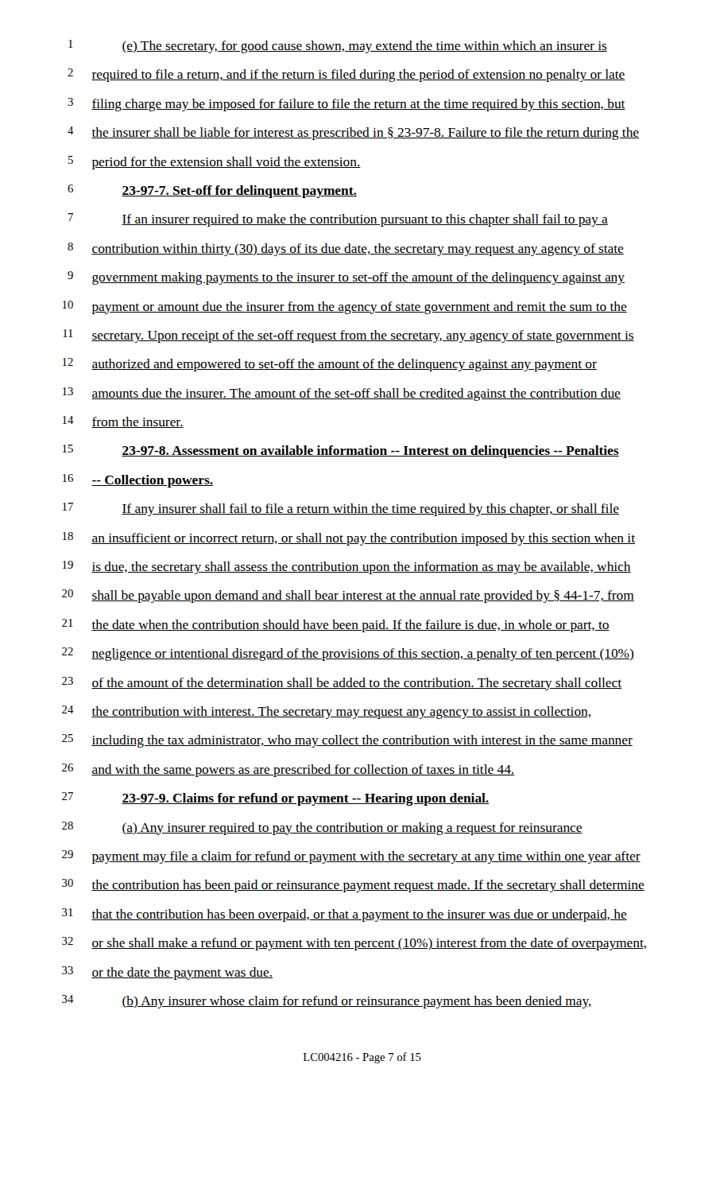(e) The secretary, for good cause shown, may extend the time within which an insurer is
required to file a return, and if the return is filed during the period of extension no penalty or late
filing charge may be imposed for failure to file the return at the time required by this section, but
the insurer shall be liable for interest as prescribed in § 23-97-8. Failure to file the return during the
period for the extension shall void the extension.
23-97-7. Set-off for delinquent payment.
If an insurer required to make the contribution pursuant to this chapter shall fail to pay a
contribution within thirty (30) days of its due date, the secretary may request any agency of state
government making payments to the insurer to set-off the amount of the delinquency against any
payment or amount due the insurer from the agency of state government and remit the sum to the
secretary. Upon receipt of the set-off request from the secretary, any agency of state government is
authorized and empowered to set-off the amount of the delinquency against any payment or
amounts due the insurer. The amount of the set-off shall be credited against the contribution due
from the insurer.
23-97-8. Assessment on available information -- Interest on delinquencies -- Penalties
-- Collection powers.
If any insurer shall fail to file a return within the time required by this chapter, or shall file
an insufficient or incorrect return, or shall not pay the contribution imposed by this section when it
is due, the secretary shall assess the contribution upon the information as may be available, which
shall be payable upon demand and shall bear interest at the annual rate provided by § 44-1-7, from
the date when the contribution should have been paid. If the failure is due, in whole or part, to
negligence or intentional disregard of the provisions of this section, a penalty of ten percent (10%)
of the amount of the determination shall be added to the contribution. The secretary shall collect
the contribution with interest. The secretary may request any agency to assist in collection,
including the tax administrator, who may collect the contribution with interest in the same manner
and with the same powers as are prescribed for collection of taxes in title 44.
23-97-9. Claims for refund or payment -- Hearing upon denial.
(a) Any insurer required to pay the contribution or making a request for reinsurance
payment may file a claim for refund or payment with the secretary at any time within one year after
the contribution has been paid or reinsurance payment request made. If the secretary shall determine
that the contribution has been overpaid, or that a payment to the insurer was due or underpaid, he
or she shall make a refund or payment with ten percent (10%) interest from the date of overpayment,
or the date the payment was due.
(b) Any insurer whose claim for refund or reinsurance payment has been denied may,
LC004216 - Page 7 of 15